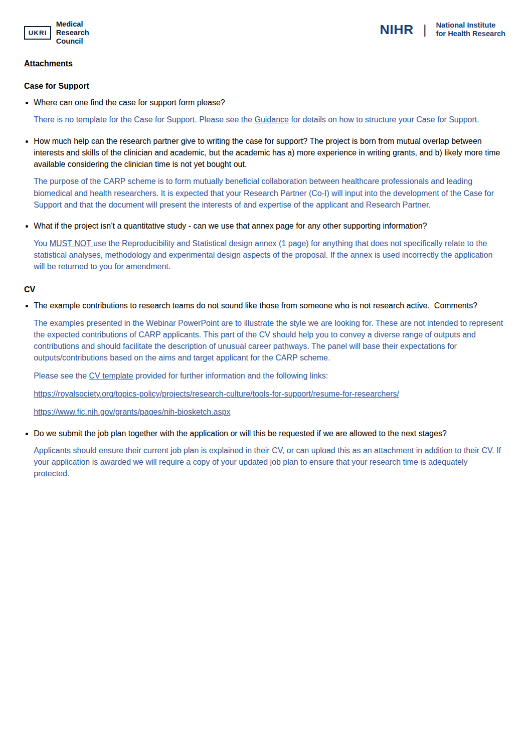UKRI Medical
Research
Council
NIHR | National Institute
for Health Research
Attachments
Case for Support
Where can one find the case for support form please?
There is no template for the Case for Support. Please see the Guidance for details on how to structure your Case for Support.
How much help can the research partner give to writing the case for support? The project is born from mutual overlap between interests and skills of the clinician and academic, but the academic has a) more experience in writing grants, and b) likely more time available considering the clinician time is not yet bought out.
The purpose of the CARP scheme is to form mutually beneficial collaboration between healthcare professionals and leading biomedical and health researchers. It is expected that your Research Partner (Co-I) will input into the development of the Case for Support and that the document will present the interests of and expertise of the applicant and Research Partner.
What if the project isn’t a quantitative study - can we use that annex page for any other supporting information?
You MUST NOT use the Reproducibility and Statistical design annex (1 page) for anything that does not specifically relate to the statistical analyses, methodology and experimental design aspects of the proposal. If the annex is used incorrectly the application will be returned to you for amendment.
CV
The example contributions to research teams do not sound like those from someone who is not research active. Comments?
The examples presented in the Webinar PowerPoint are to illustrate the style we are looking for. These are not intended to represent the expected contributions of CARP applicants. This part of the CV should help you to convey a diverse range of outputs and contributions and should facilitate the description of unusual career pathways. The panel will base their expectations for outputs/contributions based on the aims and target applicant for the CARP scheme.
Please see the CV template provided for further information and the following links:
https://royalsociety.org/topics-policy/projects/research-culture/tools-for-support/resume-for-researchers/
https://www.fic.nih.gov/grants/pages/nih-biosketch.aspx
Do we submit the job plan together with the application or will this be requested if we are allowed to the next stages?
Applicants should ensure their current job plan is explained in their CV, or can upload this as an attachment in addition to their CV. If your application is awarded we will require a copy of your updated job plan to ensure that your research time is adequately protected.